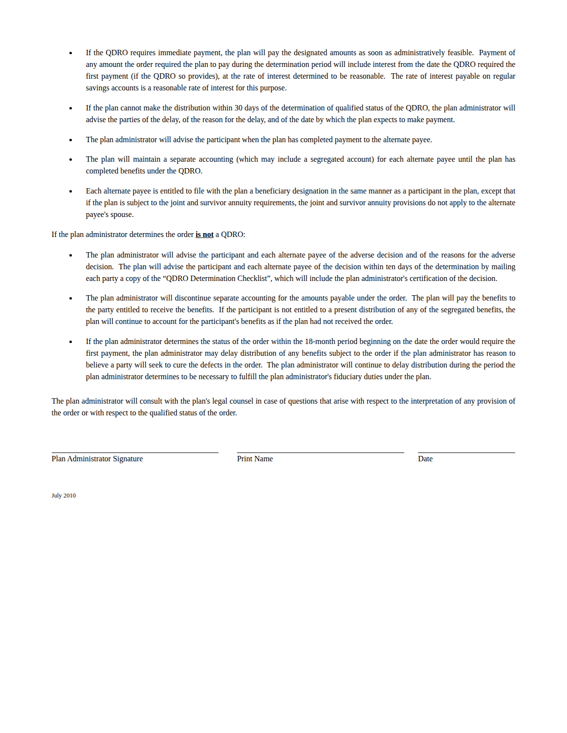If the QDRO requires immediate payment, the plan will pay the designated amounts as soon as administratively feasible. Payment of any amount the order required the plan to pay during the determination period will include interest from the date the QDRO required the first payment (if the QDRO so provides), at the rate of interest determined to be reasonable. The rate of interest payable on regular savings accounts is a reasonable rate of interest for this purpose.
If the plan cannot make the distribution within 30 days of the determination of qualified status of the QDRO, the plan administrator will advise the parties of the delay, of the reason for the delay, and of the date by which the plan expects to make payment.
The plan administrator will advise the participant when the plan has completed payment to the alternate payee.
The plan will maintain a separate accounting (which may include a segregated account) for each alternate payee until the plan has completed benefits under the QDRO.
Each alternate payee is entitled to file with the plan a beneficiary designation in the same manner as a participant in the plan, except that if the plan is subject to the joint and survivor annuity requirements, the joint and survivor annuity provisions do not apply to the alternate payee's spouse.
If the plan administrator determines the order is not a QDRO:
The plan administrator will advise the participant and each alternate payee of the adverse decision and of the reasons for the adverse decision. The plan will advise the participant and each alternate payee of the decision within ten days of the determination by mailing each party a copy of the “QDRO Determination Checklist”, which will include the plan administrator's certification of the decision.
The plan administrator will discontinue separate accounting for the amounts payable under the order. The plan will pay the benefits to the party entitled to receive the benefits. If the participant is not entitled to a present distribution of any of the segregated benefits, the plan will continue to account for the participant's benefits as if the plan had not received the order.
If the plan administrator determines the status of the order within the 18-month period beginning on the date the order would require the first payment, the plan administrator may delay distribution of any benefits subject to the order if the plan administrator has reason to believe a party will seek to cure the defects in the order. The plan administrator will continue to delay distribution during the period the plan administrator determines to be necessary to fulfill the plan administrator's fiduciary duties under the plan.
The plan administrator will consult with the plan's legal counsel in case of questions that arise with respect to the interpretation of any provision of the order or with respect to the qualified status of the order.
| Plan Administrator Signature | | Print Name | | Date |
July 2010